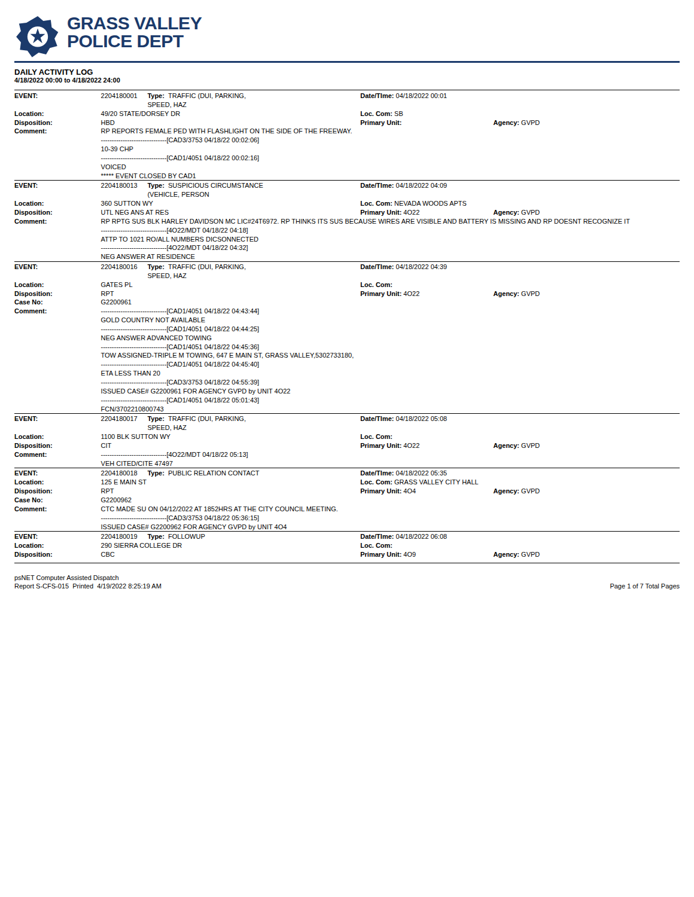GRASS VALLEY
POLICE DEPT
DAILY ACTIVITY LOG
4/18/2022 00:00 to 4/18/2022 24:00
| EVENT: | 2204180001 | Type: TRAFFIC (DUI, PARKING, SPEED, HAZ | Date/TIme: 04/18/2022 00:01 |
| Location: | 49/20 STATE/DORSEY DR | Loc. Com: SB |
| Disposition: | HBD | Primary Unit: | Agency: GVPD | |
| Comment: | RP REPORTS FEMALE PED WITH FLASHLIGHT ON THE SIDE OF THE FREEWAY. ------------------------------[CAD3/3753 04/18/22 00:02:06] 10-39 CHP ------------------------------[CAD1/4051 04/18/22 00:02:16] VOICED ***** EVENT CLOSED BY CAD1 |
| EVENT: | 2204180013 | Type: SUSPICIOUS CIRCUMSTANCE (VEHICLE, PERSON | Date/TIme: 04/18/2022 04:09 |
| Location: | 360 SUTTON WY | Loc. Com: NEVADA WOODS APTS |
| Disposition: | UTL NEG ANS AT RES | Primary Unit: 4O22 | Agency: GVPD | |
| Comment: | RP RPTG SUS BLK HARLEY DAVIDSON MC LIC#24T6972. RP THINKS ITS SUS BECAUSE WIRES ARE VISIBLE AND BATTERY IS MISSING AND RP DOESNT RECOGNIZE IT ------------------------------[4O22/MDT 04/18/22 04:18] ATTP TO 1021 RO/ALL NUMBERS DICSONNECTED ------------------------------[4O22/MDT 04/18/22 04:32] NEG ANSWER AT RESIDENCE |
| EVENT: | 2204180016 | Type: TRAFFIC (DUI, PARKING, SPEED, HAZ | Date/TIme: 04/18/2022 04:39 |
| Location: | GATES PL | Loc. Com: |
| Disposition: | RPT | Primary Unit: 4O22 | Agency: GVPD | |
| Case No: | G2200961 |
| Comment: | ------------------------------[CAD1/4051 04/18/22 04:43:44] GOLD COUNTRY NOT AVAILABLE ------------------------------[CAD1/4051 04/18/22 04:44:25] NEG ANSWER ADVANCED TOWING ------------------------------[CAD1/4051 04/18/22 04:45:36] TOW ASSIGNED-TRIPLE M TOWING, 647 E MAIN ST, GRASS VALLEY,5302733180, ------------------------------[CAD1/4051 04/18/22 04:45:40] ETA LESS THAN 20 ------------------------------[CAD3/3753 04/18/22 04:55:39] ISSUED CASE# G2200961 FOR AGENCY GVPD by UNIT 4O22 ------------------------------[CAD1/4051 04/18/22 05:01:43] FCN/3702210800743 |
| EVENT: | 2204180017 | Type: TRAFFIC (DUI, PARKING, SPEED, HAZ | Date/TIme: 04/18/2022 05:08 |
| Location: | 1100 BLK SUTTON WY | Loc. Com: |
| Disposition: | CIT | Primary Unit: 4O22 | Agency: GVPD | |
| Comment: | ------------------------------[4O22/MDT 04/18/22 05:13] VEH CITED/CITE 47497 |
| EVENT: | 2204180018 | Type: PUBLIC RELATION CONTACT | Date/TIme: 04/18/2022 05:35 |
| Location: | 125 E MAIN ST | Loc. Com: GRASS VALLEY CITY HALL |
| Disposition: | RPT | Primary Unit: 4O4 | Agency: GVPD | |
| Case No: | G2200962 |
| Comment: | CTC MADE SU ON 04/12/2022 AT 1852HRS AT THE CITY COUNCIL MEETING. ------------------------------[CAD3/3753 04/18/22 05:36:15] ISSUED CASE# G2200962 FOR AGENCY GVPD by UNIT 4O4 |
| EVENT: | 2204180019 | Type: FOLLOWUP | Date/TIme: 04/18/2022 06:08 |
| Location: | 290 SIERRA COLLEGE DR | Loc. Com: |
| Disposition: | CBC | Primary Unit: 4O9 | Agency: GVPD | |
psNET Computer Assisted Dispatch
Report S-CFS-015 Printed 4/19/2022 8:25:19 AM Page 1 of 7 Total Pages